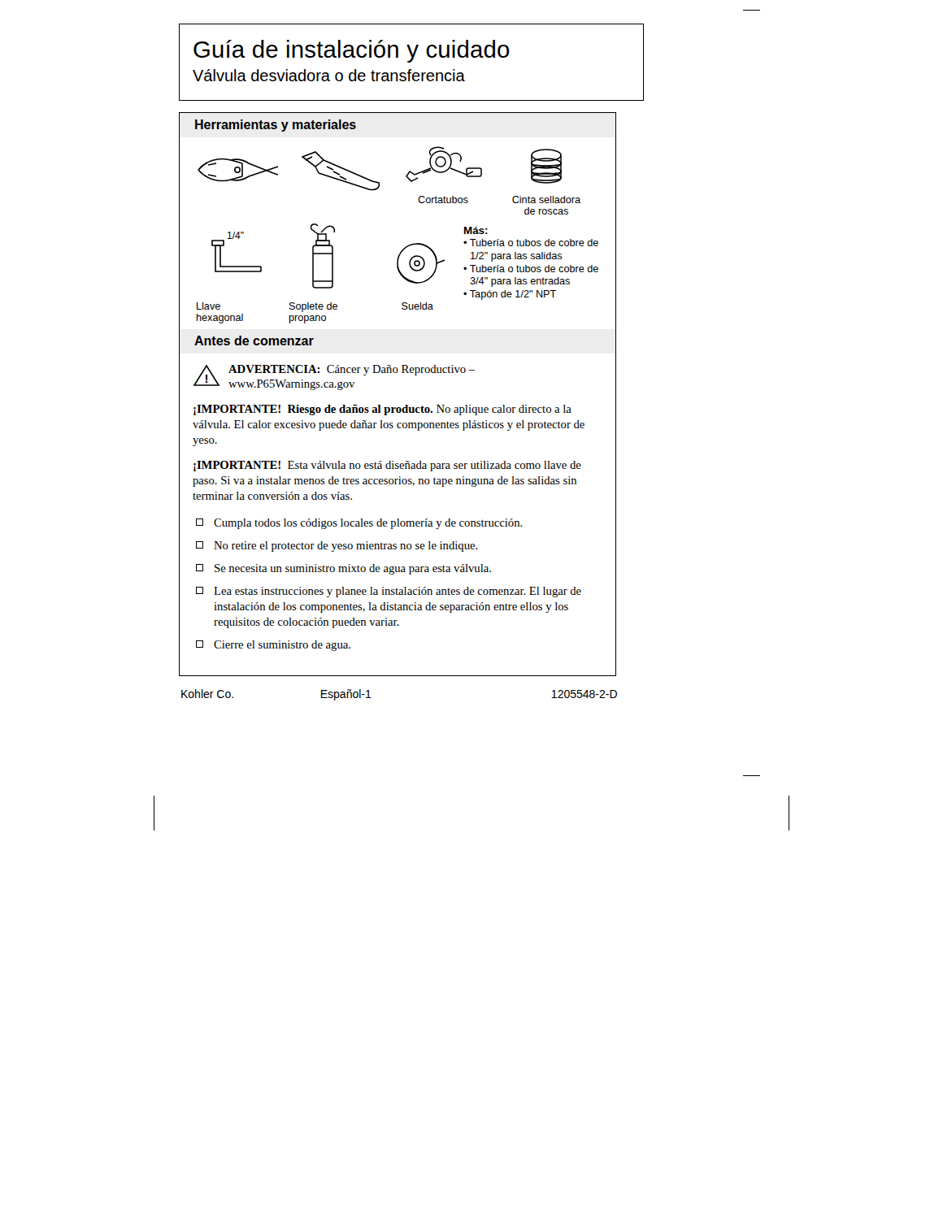Guía de instalación y cuidado
Válvula desviadora o de transferencia
Herramientas y materiales
Cortatubos
Cinta selladora
de roscas
1/4"
Llave
hexagonal
Soplete de
propano
Suelda
Más:
• Tubería o tubos de cobre de 1/2" para las salidas
• Tubería o tubos de cobre de 3/4" para las entradas
• Tapón de 1/2" NPT
Antes de comenzar
!
ADVERTENCIA: Cáncer y Daño Reproductivo – www.P65Warnings.ca.gov
¡IMPORTANTE! Riesgo de daños al producto. No aplique calor directo a la válvula. El calor excesivo puede dañar los componentes plásticos y el protector de yeso.
¡IMPORTANTE! Esta válvula no está diseñada para ser utilizada como llave de paso. Si va a instalar menos de tres accesorios, no tape ninguna de las salidas sin terminar la conversión a dos vías.
Cumpla todos los códigos locales de plomería y de construcción.
No retire el protector de yeso mientras no se le indique.
Se necesita un suministro mixto de agua para esta válvula.
Lea estas instrucciones y planee la instalación antes de comenzar. El lugar de instalación de los componentes, la distancia de separación entre ellos y los requisitos de colocación pueden variar.
Cierre el suministro de agua.
Kohler Co.
Español-1
1205548-2-D